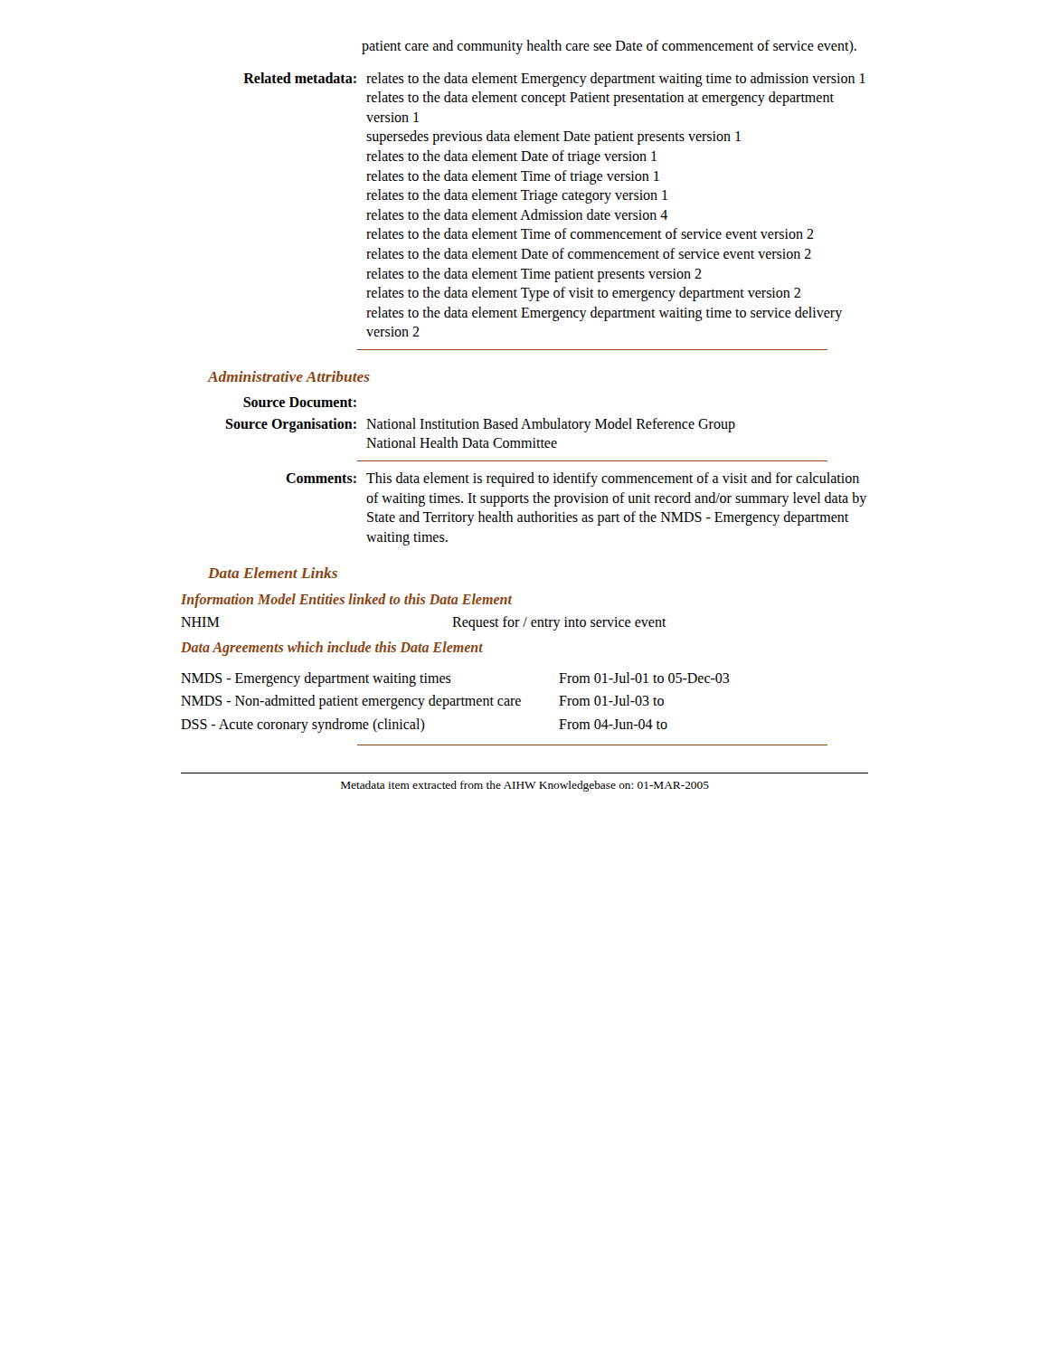patient care and community health care see Date of commencement of service event).
Related metadata:
relates to the data element Emergency department waiting time to admission version 1
relates to the data element concept Patient presentation at emergency department version 1
supersedes previous data element Date patient presents version 1
relates to the data element Date of triage version 1
relates to the data element Time of triage version 1
relates to the data element Triage category version 1
relates to the data element Admission date version 4
relates to the data element Time of commencement of service event version 2
relates to the data element Date of commencement of service event version 2
relates to the data element Time patient presents version 2
relates to the data element Type of visit to emergency department version 2
relates to the data element Emergency department waiting time to service delivery version 2
Administrative Attributes
Source Document:
Source Organisation:
National Institution Based Ambulatory Model Reference Group
National Health Data Committee
Comments:
This data element is required to identify commencement of a visit and for calculation of waiting times. It supports the provision of unit record and/or summary level data by State and Territory health authorities as part of the NMDS - Emergency department waiting times.
Data Element Links
Information Model Entities linked to this Data Element
NHIM
Request for / entry into service event
Data Agreements which include this Data Element
| NMDS - Emergency department waiting times | From 01-Jul-01 to 05-Dec-03 |
| NMDS - Non-admitted patient emergency department care | From 01-Jul-03 to |
| DSS - Acute coronary syndrome (clinical) | From 04-Jun-04 to |
Metadata item extracted from the AIHW Knowledgebase on: 01-MAR-2005